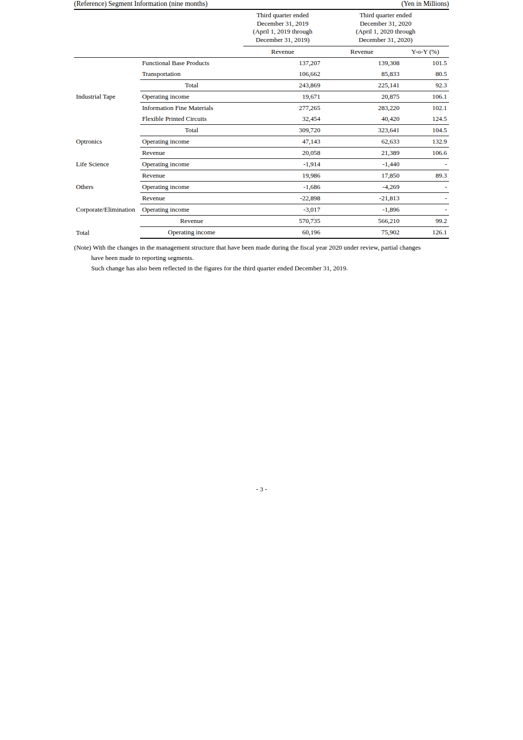(Reference) Segment Information (nine months) (Yen in Millions)
| | Third quarter ended December 31, 2019 (April 1, 2019 through December 31, 2019) | Third quarter ended December 31, 2020 (April 1, 2020 through December 31, 2020) |
| | Revenue | Revenue | Y-o-Y (%) |
| Industrial Tape | Functional Base Products | 137,207 | 139,308 | 101.5 |
| Transportation | 106,662 | 85,833 | 80.5 |
| Total | 243,869 | 225,141 | 92.3 |
| Operating income | 19,671 | 20,875 | 106.1 |
| Optronics | Information Fine Materials | 277,265 | 283,220 | 102.1 |
| Flexible Printed Circuits | 32,454 | 40,420 | 124.5 |
| Total | 309,720 | 323,641 | 104.5 |
| Operating income | 47,143 | 62,633 | 132.9 |
| Life Science | Revenue | 20,058 | 21,389 | 106.6 |
| Operating income | -1,914 | -1,440 | - |
| Others | Revenue | 19,986 | 17,850 | 89.3 |
| Operating income | -1,686 | -4,269 | - |
| Corporate/Elimination | Revenue | -22,898 | -21,813 | - |
| Operating income | -3,017 | -1,896 | - |
| Total | Revenue | 570,735 | 566,210 | 99.2 |
| Operating income | 60,196 | 75,902 | 126.1 |
(Note) With the changes in the management structure that have been made during the fiscal year 2020 under review, partial changes
have been made to reporting segments.
Such change has also been reflected in the figures for the third quarter ended December 31, 2019.
- 3 -